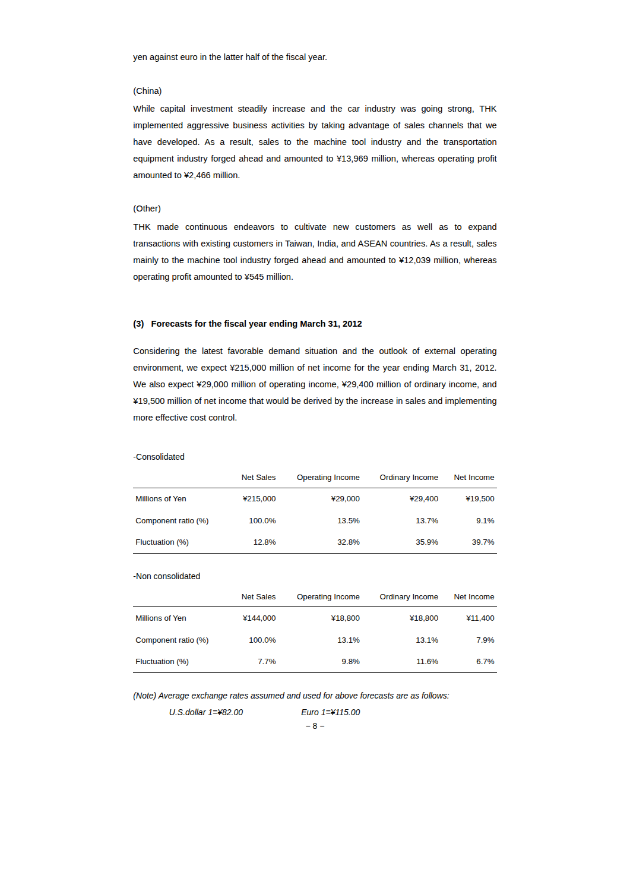yen against euro in the latter half of the fiscal year.
(China)
While capital investment steadily increase and the car industry was going strong, THK implemented aggressive business activities by taking advantage of sales channels that we have developed. As a result, sales to the machine tool industry and the transportation equipment industry forged ahead and amounted to ¥13,969 million, whereas operating profit amounted to ¥2,466 million.
(Other)
THK made continuous endeavors to cultivate new customers as well as to expand transactions with existing customers in Taiwan, India, and ASEAN countries. As a result, sales mainly to the machine tool industry forged ahead and amounted to ¥12,039 million, whereas operating profit amounted to ¥545 million.
(3) Forecasts for the fiscal year ending March 31, 2012
Considering the latest favorable demand situation and the outlook of external operating environment, we expect ¥215,000 million of net income for the year ending March 31, 2012. We also expect ¥29,000 million of operating income, ¥29,400 million of ordinary income, and ¥19,500 million of net income that would be derived by the increase in sales and implementing more effective cost control.
-Consolidated
| | Net Sales | Operating Income | Ordinary Income | Net Income |
| --- | --- | --- | --- | --- |
| Millions of Yen | ¥215,000 | ¥29,000 | ¥29,400 | ¥19,500 |
| Component ratio (%) | 100.0% | 13.5% | 13.7% | 9.1% |
| Fluctuation (%) | 12.8% | 32.8% | 35.9% | 39.7% |
-Non consolidated
| | Net Sales | Operating Income | Ordinary Income | Net Income |
| --- | --- | --- | --- | --- |
| Millions of Yen | ¥144,000 | ¥18,800 | ¥18,800 | ¥11,400 |
| Component ratio (%) | 100.0% | 13.1% | 13.1% | 7.9% |
| Fluctuation (%) | 7.7% | 9.8% | 11.6% | 6.7% |
(Note) Average exchange rates assumed and used for above forecasts are as follows:
U.S.dollar 1=¥82.00 Euro 1=¥115.00
− 8 −